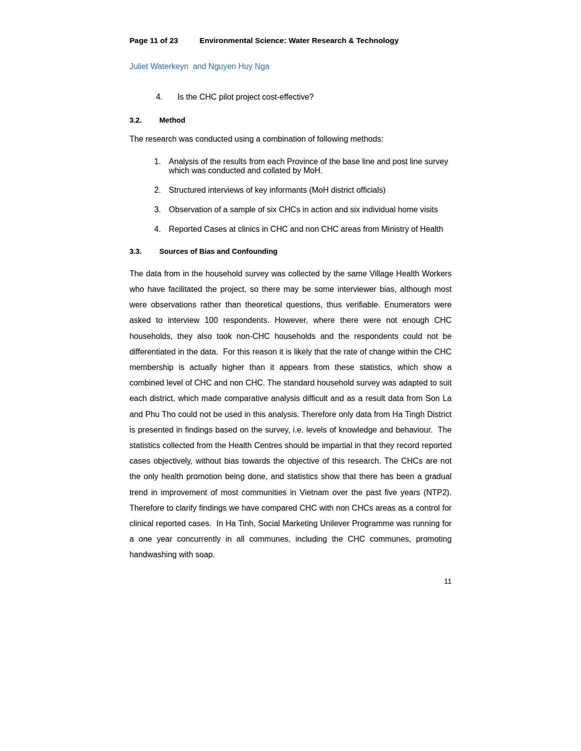Page 11 of 23 Environmental Science: Water Research & Technology
Juliet Waterkeyn and Nguyen Huy Nga
Is the CHC pilot project cost-effective?
3.2. Method
The research was conducted using a combination of following methods:
Analysis of the results from each Province of the base line and post line survey which was conducted and collated by MoH.
Structured interviews of key informants (MoH district officials)
Observation of a sample of six CHCs in action and six individual home visits
Reported Cases at clinics in CHC and non CHC areas from Ministry of Health
3.3. Sources of Bias and Confounding
The data from in the household survey was collected by the same Village Health Workers who have facilitated the project, so there may be some interviewer bias, although most were observations rather than theoretical questions, thus verifiable. Enumerators were asked to interview 100 respondents. However, where there were not enough CHC households, they also took non-CHC households and the respondents could not be differentiated in the data. For this reason it is likely that the rate of change within the CHC membership is actually higher than it appears from these statistics, which show a combined level of CHC and non CHC. The standard household survey was adapted to suit each district, which made comparative analysis difficult and as a result data from Son La and Phu Tho could not be used in this analysis. Therefore only data from Ha Tingh District is presented in findings based on the survey, i.e. levels of knowledge and behaviour. The statistics collected from the Health Centres should be impartial in that they record reported cases objectively, without bias towards the objective of this research. The CHCs are not the only health promotion being done, and statistics show that there has been a gradual trend in improvement of most communities in Vietnam over the past five years (NTP2). Therefore to clarify findings we have compared CHC with non CHCs areas as a control for clinical reported cases. In Ha Tinh, Social Marketing Unilever Programme was running for a one year concurrently in all communes, including the CHC communes, promoting handwashing with soap.
11